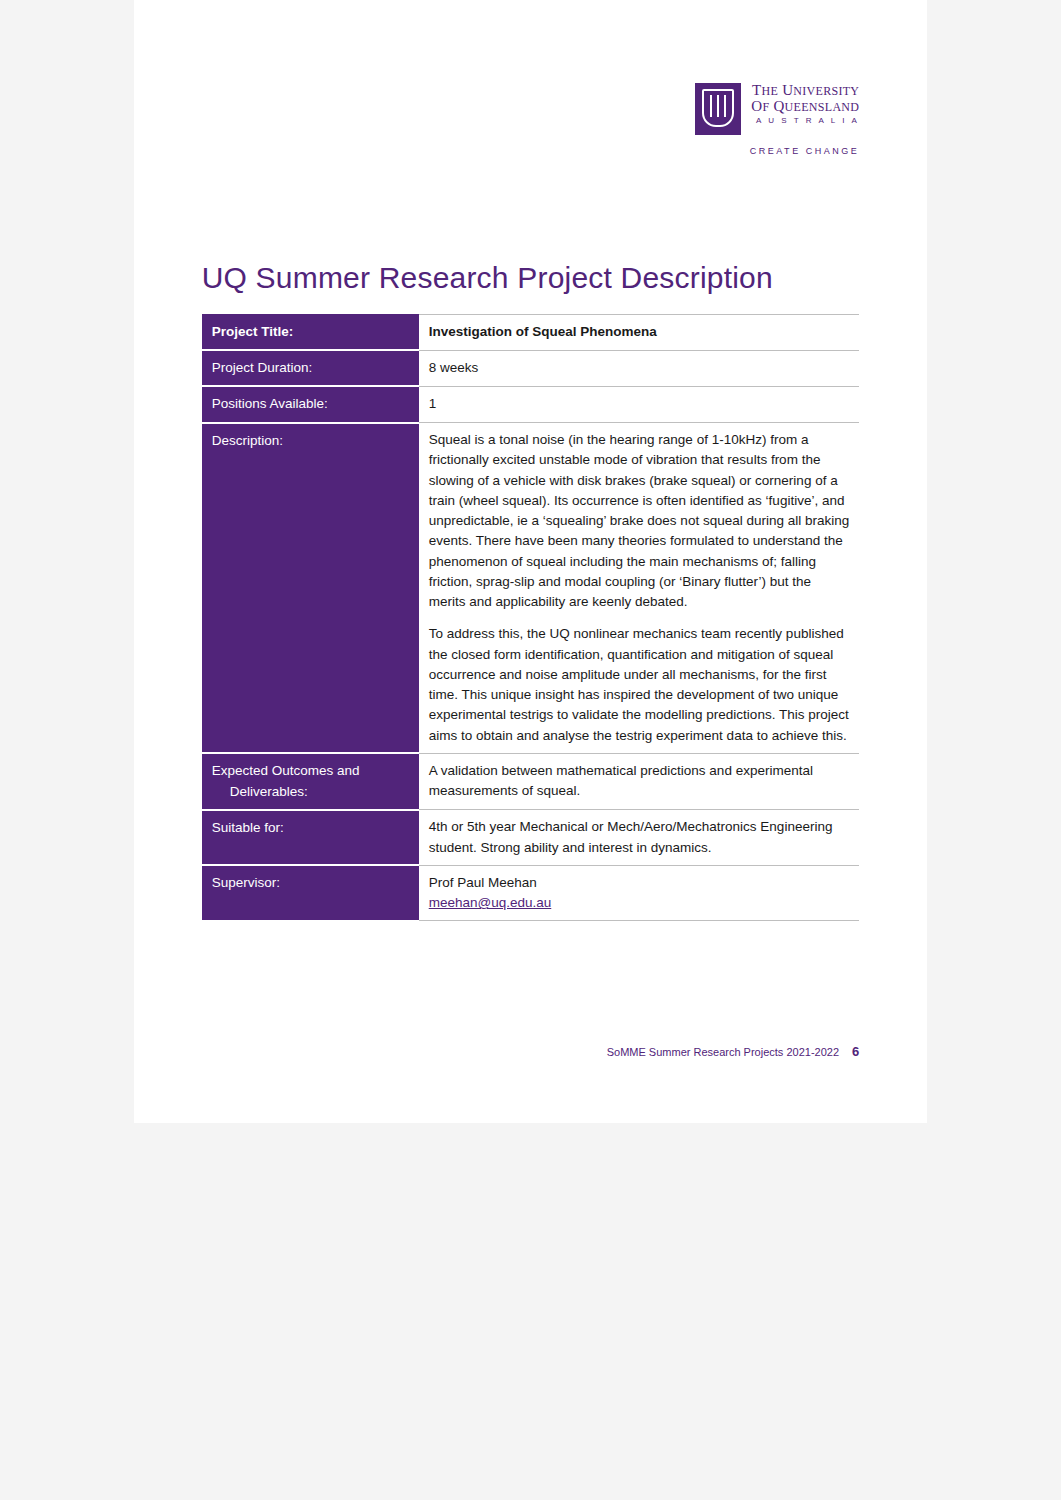THE UNIVERSITY OF QUEENSLAND A U S T R A L I A
CREATE CHANGE
UQ Summer Research Project Description
| Project Title: | Investigation of Squeal Phenomena |
| Project Duration: | 8 weeks |
| Positions Available: | 1 |
| Description: | Squeal is a tonal noise (in the hearing range of 1-10kHz) from a frictionally excited unstable mode of vibration that results from the slowing of a vehicle with disk brakes (brake squeal) or cornering of a train (wheel squeal). Its occurrence is often identified as ‘fugitive’, and unpredictable, ie a ‘squealing’ brake does not squeal during all braking events. There have been many theories formulated to understand the phenomenon of squeal including the main mechanisms of; falling friction, sprag-slip and modal coupling (or ‘Binary flutter’) but the merits and applicability are keenly debated. To address this, the UQ nonlinear mechanics team recently published the closed form identification, quantification and mitigation of squeal occurrence and noise amplitude under all mechanisms, for the first time. This unique insight has inspired the development of two unique experimental testrigs to validate the modelling predictions. This project aims to obtain and analyse the testrig experiment data to achieve this. |
| Expected Outcomes and Deliverables: | A validation between mathematical predictions and experimental measurements of squeal. |
| Suitable for: | 4th or 5th year Mechanical or Mech/Aero/Mechatronics Engineering student. Strong ability and interest in dynamics. |
| Supervisor: | Prof Paul Meehan meehan@uq.edu.au |
SoMME Summer Research Projects 2021-2022 6